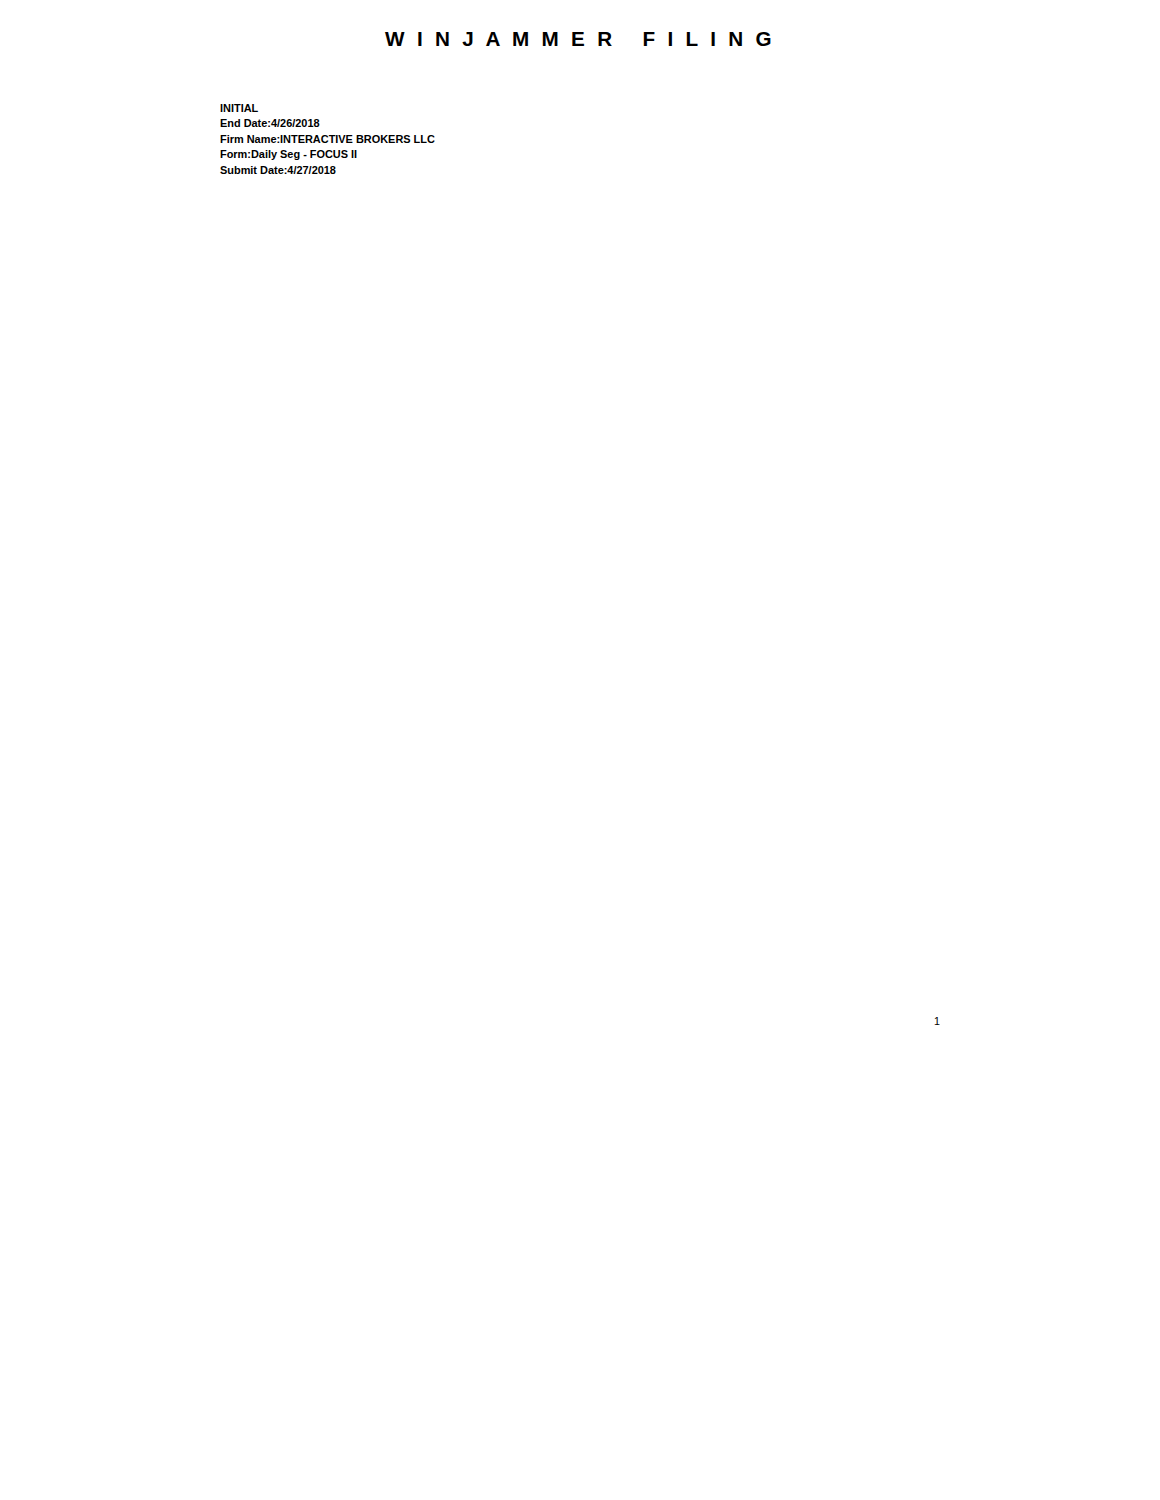W I N J A M M E R F I L I N G
INITIAL
End Date:4/26/2018
Firm Name:INTERACTIVE BROKERS LLC
Form:Daily Seg - FOCUS II
Submit Date:4/27/2018
1